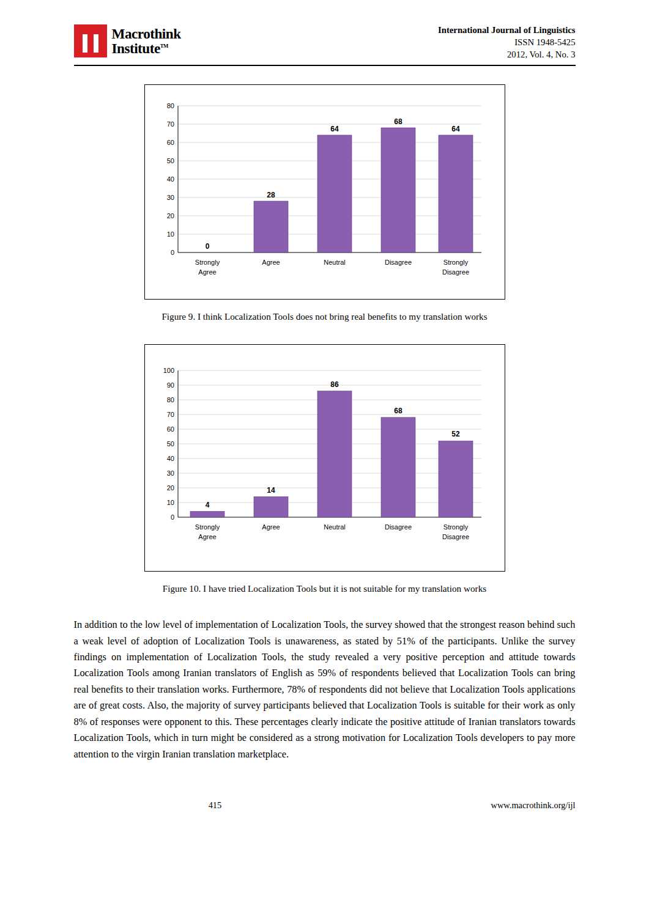Macrothink
InstituteTM
International Journal of Linguistics
ISSN 1948-5425
2012, Vol. 4, No. 3
80 70 60 50 40 30 20 10 0 0 28 64 68 64 Strongly Agree Agree Neutral Disagree Strongly Disagree
Figure 9. I think Localization Tools does not bring real benefits to my translation works
100 90 80 70 60 50 40 30 20 10 0 4 14 86 68 52 Strongly Agree Agree Neutral Disagree Strongly Disagree
Figure 10. I have tried Localization Tools but it is not suitable for my translation works
In addition to the low level of implementation of Localization Tools, the survey showed that the strongest reason behind such a weak level of adoption of Localization Tools is unawareness, as stated by 51% of the participants. Unlike the survey findings on implementation of Localization Tools, the study revealed a very positive perception and attitude towards Localization Tools among Iranian translators of English as 59% of respondents believed that Localization Tools can bring real benefits to their translation works. Furthermore, 78% of respondents did not believe that Localization Tools applications are of great costs. Also, the majority of survey participants believed that Localization Tools is suitable for their work as only 8% of responses were opponent to this. These percentages clearly indicate the positive attitude of Iranian translators towards Localization Tools, which in turn might be considered as a strong motivation for Localization Tools developers to pay more attention to the virgin Iranian translation marketplace.
415 www.macrothink.org/ijl